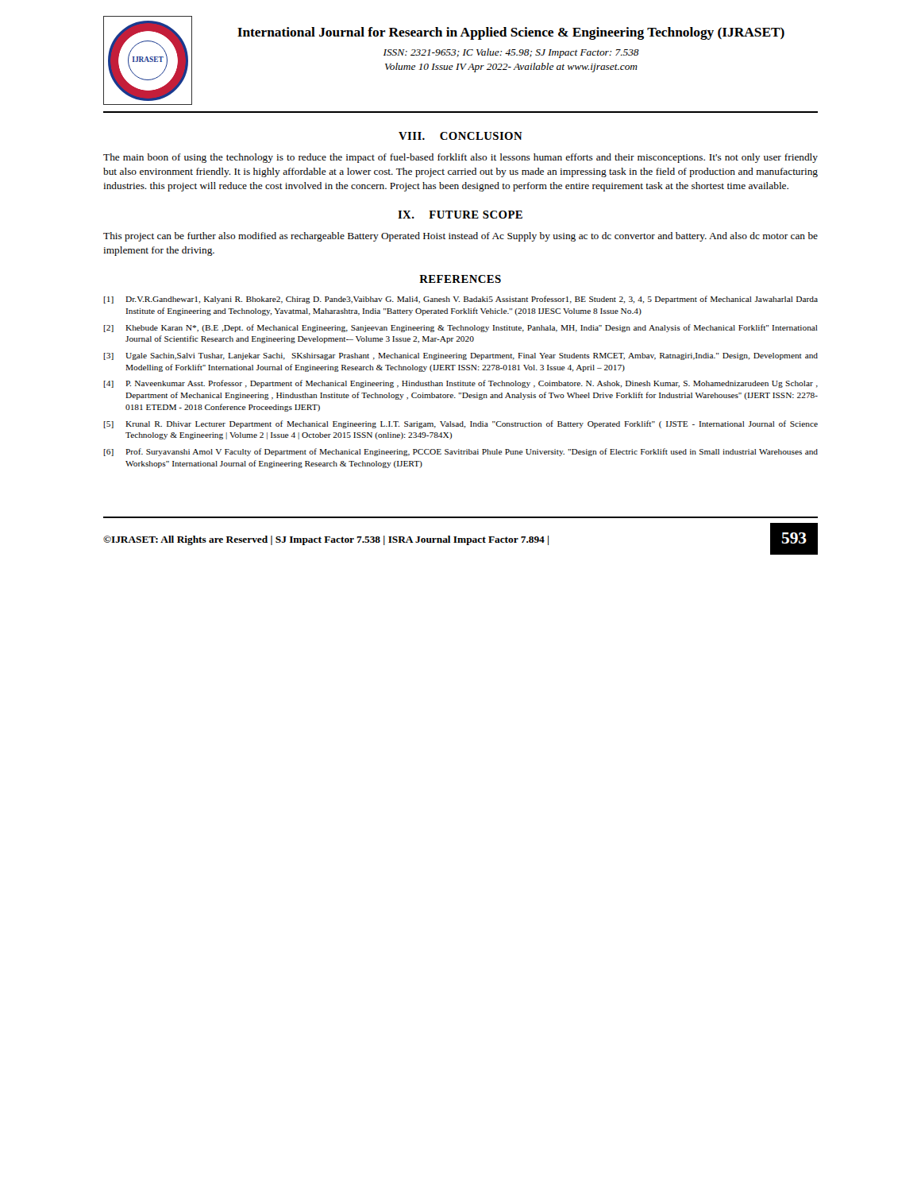IJRASET
International Journal for Research in Applied Science & Engineering Technology (IJRASET)
ISSN: 2321-9653; IC Value: 45.98; SJ Impact Factor: 7.538
Volume 10 Issue IV Apr 2022- Available at www.ijraset.com
VIII. CONCLUSION
The main boon of using the technology is to reduce the impact of fuel-based forklift also it lessons human efforts and their misconceptions. It's not only user friendly but also environment friendly. It is highly affordable at a lower cost. The project carried out by us made an impressing task in the field of production and manufacturing industries. this project will reduce the cost involved in the concern. Project has been designed to perform the entire requirement task at the shortest time available.
IX. FUTURE SCOPE
This project can be further also modified as rechargeable Battery Operated Hoist instead of Ac Supply by using ac to dc convertor and battery. And also dc motor can be implement for the driving.
REFERENCES
[1]
Dr.V.R.Gandhewar1, Kalyani R. Bhokare2, Chirag D. Pande3,Vaibhav G. Mali4, Ganesh V. Badaki5 Assistant Professor1, BE Student 2, 3, 4, 5 Department of Mechanical Jawaharlal Darda Institute of Engineering and Technology, Yavatmal, Maharashtra, India "Battery Operated Forklift Vehicle.'' (2018 IJESC Volume 8 Issue No.4)
[2]
Khebude Karan N*, (B.E ,Dept. of Mechanical Engineering, Sanjeevan Engineering & Technology Institute, Panhala, MH, India'' Design and Analysis of Mechanical Forklift'' International Journal of Scientific Research and Engineering Development-– Volume 3 Issue 2, Mar-Apr 2020
[3]
Ugale Sachin,Salvi Tushar, Lanjekar Sachi, SKshirsagar Prashant , Mechanical Engineering Department, Final Year Students RMCET, Ambav, Ratnagiri,India." Design, Development and Modelling of Forklift'' International Journal of Engineering Research & Technology (IJERT ISSN: 2278-0181 Vol. 3 Issue 4, April – 2017)
[4]
P. Naveenkumar Asst. Professor , Department of Mechanical Engineering , Hindusthan Institute of Technology , Coimbatore. N. Ashok, Dinesh Kumar, S. Mohamednizarudeen Ug Scholar , Department of Mechanical Engineering , Hindusthan Institute of Technology , Coimbatore. "Design and Analysis of Two Wheel Drive Forklift for Industrial Warehouses'' (IJERT ISSN: 2278-0181 ETEDM - 2018 Conference Proceedings IJERT)
[5]
Krunal R. Dhivar Lecturer Department of Mechanical Engineering L.I.T. Sarigam, Valsad, India "Construction of Battery Operated Forklift" ( IJSTE - International Journal of Science Technology & Engineering | Volume 2 | Issue 4 | October 2015 ISSN (online): 2349-784X)
[6]
Prof. Suryavanshi Amol V Faculty of Department of Mechanical Engineering, PCCOE Savitribai Phule Pune University. "Design of Electric Forklift used in Small industrial Warehouses and Workshops" International Journal of Engineering Research & Technology (IJERT)
©IJRASET: All Rights are Reserved | SJ Impact Factor 7.538 | ISRA Journal Impact Factor 7.894 |
593